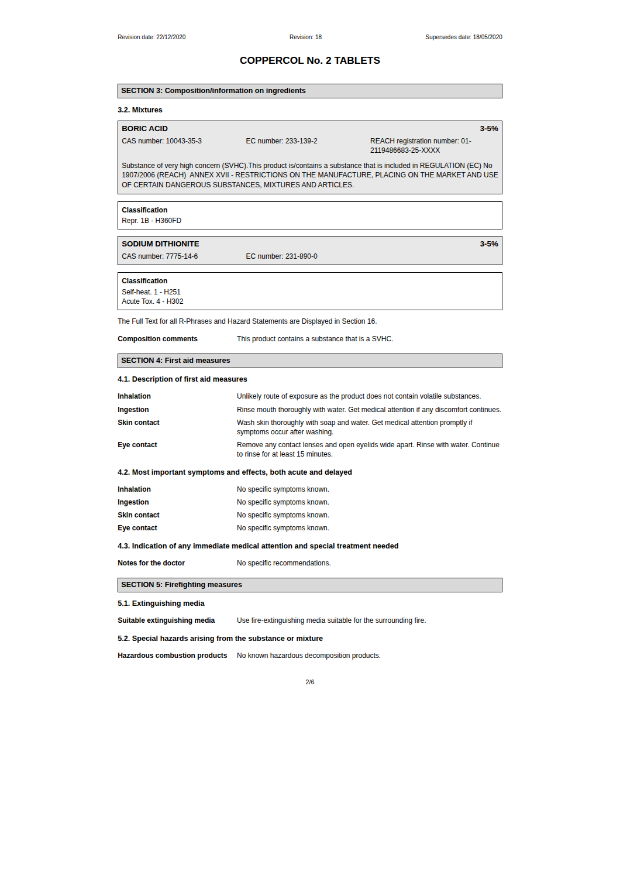Revision date: 22/12/2020
Revision: 18
Supersedes date: 18/05/2020
COPPERCOL No. 2 TABLETS
SECTION 3: Composition/information on ingredients
3.2. Mixtures
BORIC ACID 3-5%
CAS number: 10043-35-3
EC number: 233-139-2
REACH registration number: 01-2119486683-25-XXXX
Substance of very high concern (SVHC).This product is/contains a substance that is included in REGULATION (EC) No 1907/2006 (REACH) ANNEX XVII - RESTRICTIONS ON THE MANUFACTURE, PLACING ON THE MARKET AND USE OF CERTAIN DANGEROUS SUBSTANCES, MIXTURES AND ARTICLES.
Classification
Repr. 1B - H360FD
SODIUM DITHIONITE 3-5%
CAS number: 7775-14-6
EC number: 231-890-0
Classification
Self-heat. 1 - H251
Acute Tox. 4 - H302
The Full Text for all R-Phrases and Hazard Statements are Displayed in Section 16.
| Composition comments | This product contains a substance that is a SVHC. |
SECTION 4: First aid measures
4.1. Description of first aid measures
| Inhalation | Unlikely route of exposure as the product does not contain volatile substances. |
| Ingestion | Rinse mouth thoroughly with water. Get medical attention if any discomfort continues. |
| Skin contact | Wash skin thoroughly with soap and water. Get medical attention promptly if symptoms occur after washing. |
| Eye contact | Remove any contact lenses and open eyelids wide apart. Rinse with water. Continue to rinse for at least 15 minutes. |
4.2. Most important symptoms and effects, both acute and delayed
| Inhalation | No specific symptoms known. |
| Ingestion | No specific symptoms known. |
| Skin contact | No specific symptoms known. |
| Eye contact | No specific symptoms known. |
4.3. Indication of any immediate medical attention and special treatment needed
| Notes for the doctor | No specific recommendations. |
SECTION 5: Firefighting measures
5.1. Extinguishing media
| Suitable extinguishing media | Use fire-extinguishing media suitable for the surrounding fire. |
5.2. Special hazards arising from the substance or mixture
| Hazardous combustion products | No known hazardous decomposition products. |
2/6